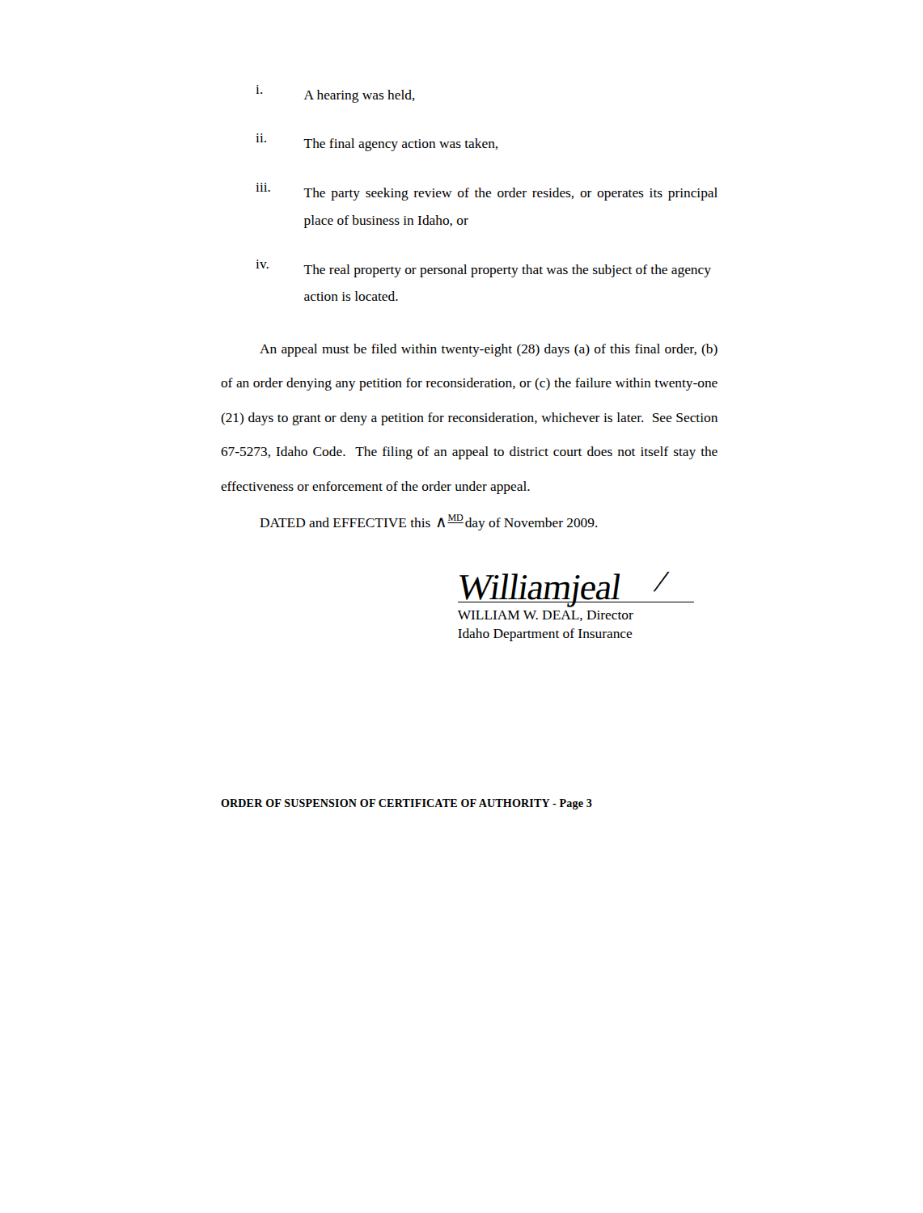i. A hearing was held,
ii. The final agency action was taken,
iii. The party seeking review of the order resides, or operates its principal place of business in Idaho, or
iv. The real property or personal property that was the subject of the agencyaction is located.
An appeal must be filed within twenty-eight (28) days (a) of this final order, (b) of an order denying any petition for reconsideration, or (c) the failure within twenty-one (21) days to grant or deny a petition for reconsideration, whichever is later. See Section 67-5273, Idaho Code. The filing of an appeal to district court does not itself stay the effectiveness or enforcement of the order under appeal.
DATED and EFFECTIVE this ∧MDday of November 2009.
/ Williamjeal
WILLIAM W. DEAL, Director
Idaho Department of Insurance
ORDER OF SUSPENSION OF CERTIFICATE OF AUTHORITY - Page 3